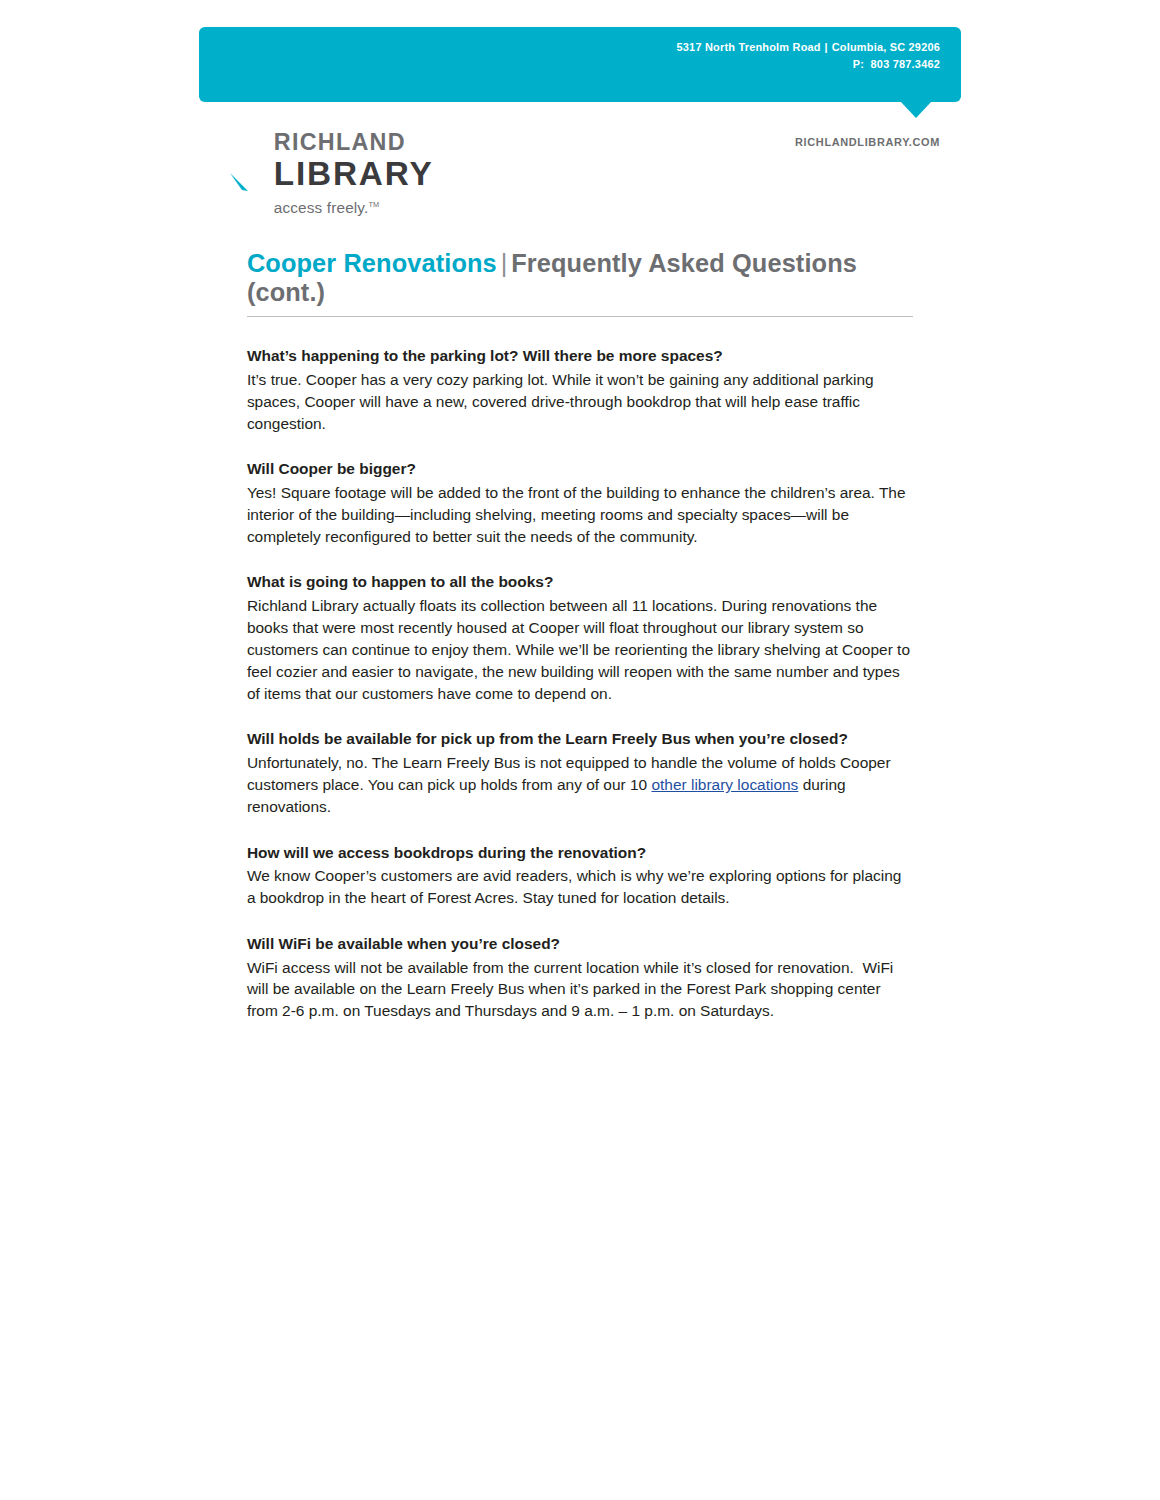5317 North Trenholm Road|Columbia, SC 29206
P: 803 787.3462
RICHLAND
LIBRARY
access freely.TM
RICHLANDLIBRARY.COM
Cooper Renovations|Frequently Asked Questions (cont.)
What’s happening to the parking lot? Will there be more spaces?
It’s true. Cooper has a very cozy parking lot. While it won’t be gaining any additional parking spaces, Cooper will have a new, covered drive-through bookdrop that will help ease traffic congestion.
Will Cooper be bigger?
Yes! Square footage will be added to the front of the building to enhance the children’s area. The interior of the building—including shelving, meeting rooms and specialty spaces—will be completely reconfigured to better suit the needs of the community.
What is going to happen to all the books?
Richland Library actually floats its collection between all 11 locations. During renovations the books that were most recently housed at Cooper will float throughout our library system so customers can continue to enjoy them. While we’ll be reorienting the library shelving at Cooper to feel cozier and easier to navigate, the new building will reopen with the same number and types of items that our customers have come to depend on.
Will holds be available for pick up from the Learn Freely Bus when you’re closed?
Unfortunately, no. The Learn Freely Bus is not equipped to handle the volume of holds Cooper customers place. You can pick up holds from any of our 10 other library locations during renovations.
How will we access bookdrops during the renovation?
We know Cooper’s customers are avid readers, which is why we’re exploring options for placing a bookdrop in the heart of Forest Acres. Stay tuned for location details.
Will WiFi be available when you’re closed?
WiFi access will not be available from the current location while it’s closed for renovation. WiFi will be available on the Learn Freely Bus when it’s parked in the Forest Park shopping center from 2-6 p.m. on Tuesdays and Thursdays and 9 a.m. – 1 p.m. on Saturdays.